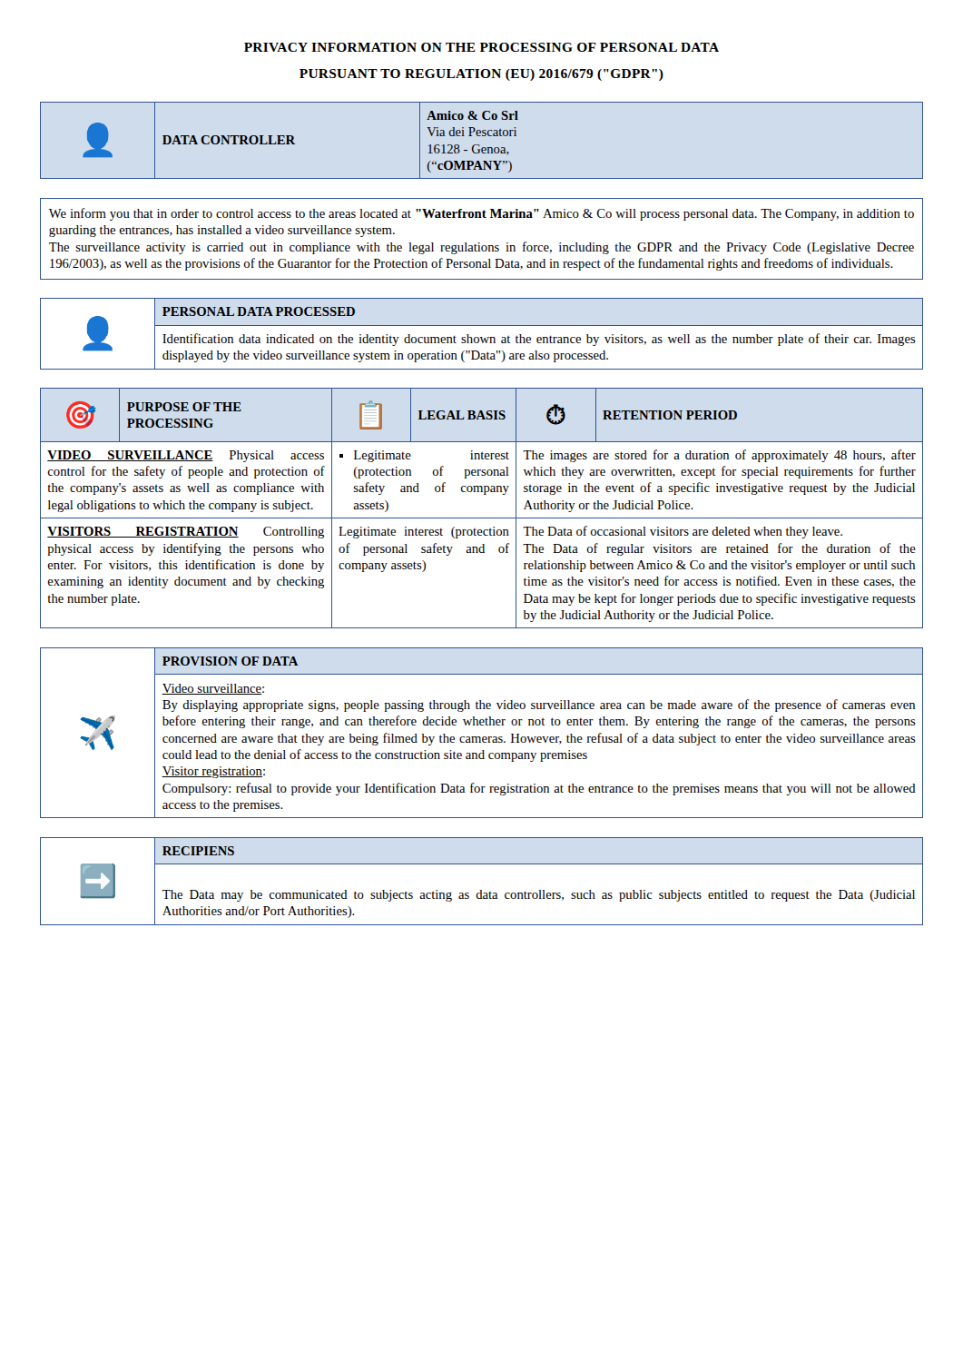PRIVACY INFORMATION ON THE PROCESSING OF PERSONAL DATA
PURSUANT TO REGULATION (EU) 2016/679 ("GDPR")
| 👤 | DATA CONTROLLER | Amico & Co Srl Via dei Pescatori 16128 - Genoa, (“ cOMPANY ”) |
We inform you that in order to control access to the areas located at "Waterfront Marina" Amico & Co will process personal data. The Company, in addition to guarding the entrances, has installed a video surveillance system.
The surveillance activity is carried out in compliance with the legal regulations in force, including the GDPR and the Privacy Code (Legislative Decree 196/2003), as well as the provisions of the Guarantor for the Protection of Personal Data, and in respect of the fundamental rights and freedoms of individuals.
| 👤️ | PERSONAL DATA PROCESSED |
| Identification data indicated on the identity document shown at the entrance by visitors, as well as the number plate of their car. Images displayed by the video surveillance system in operation ("Data") are also processed. |
| 🎯 | PURPOSE OF THE PROCESSING | 📋 | LEGAL BASIS | ⏱ | RETENTION PERIOD |
| --- | --- | --- | --- | --- | --- |
| VIDEO SURVEILLANCE Physical access control for the safety of people and protection of the company's assets as well as compliance with legal obligations to which the company is subject. | Legitimate interest (protection of personal safety and of company assets) | The images are stored for a duration of approximately 48 hours, after which they are overwritten, except for special requirements for further storage in the event of a specific investigative request by the Judicial Authority or the Judicial Police. |
| VISITORS REGISTRATION Controlling physical access by identifying the persons who enter. For visitors, this identification is done by examining an identity document and by checking the number plate. | Legitimate interest (protection of personal safety and of company assets) | The Data of occasional visitors are deleted when they leave. The Data of regular visitors are retained for the duration of the relationship between Amico & Co and the visitor's employer or until such time as the visitor's need for access is notified. Even in these cases, the Data may be kept for longer periods due to specific investigative requests by the Judicial Authority or the Judicial Police. |
| ✈️ | PROVISION OF DATA |
| Video surveillance : By displaying appropriate signs, people passing through the video surveillance area can be made aware of the presence of cameras even before entering their range, and can therefore decide whether or not to enter them. By entering the range of the cameras, the persons concerned are aware that they are being filmed by the cameras. However, the refusal of a data subject to enter the video surveillance areas could lead to the denial of access to the construction site and company premises Visitor registration : Compulsory: refusal to provide your Identification Data for registration at the entrance to the premises means that you will not be allowed access to the premises. |
| ➡️ | RECIPIENS |
| The Data may be communicated to subjects acting as data controllers, such as public subjects entitled to request the Data (Judicial Authorities and/or Port Authorities). |